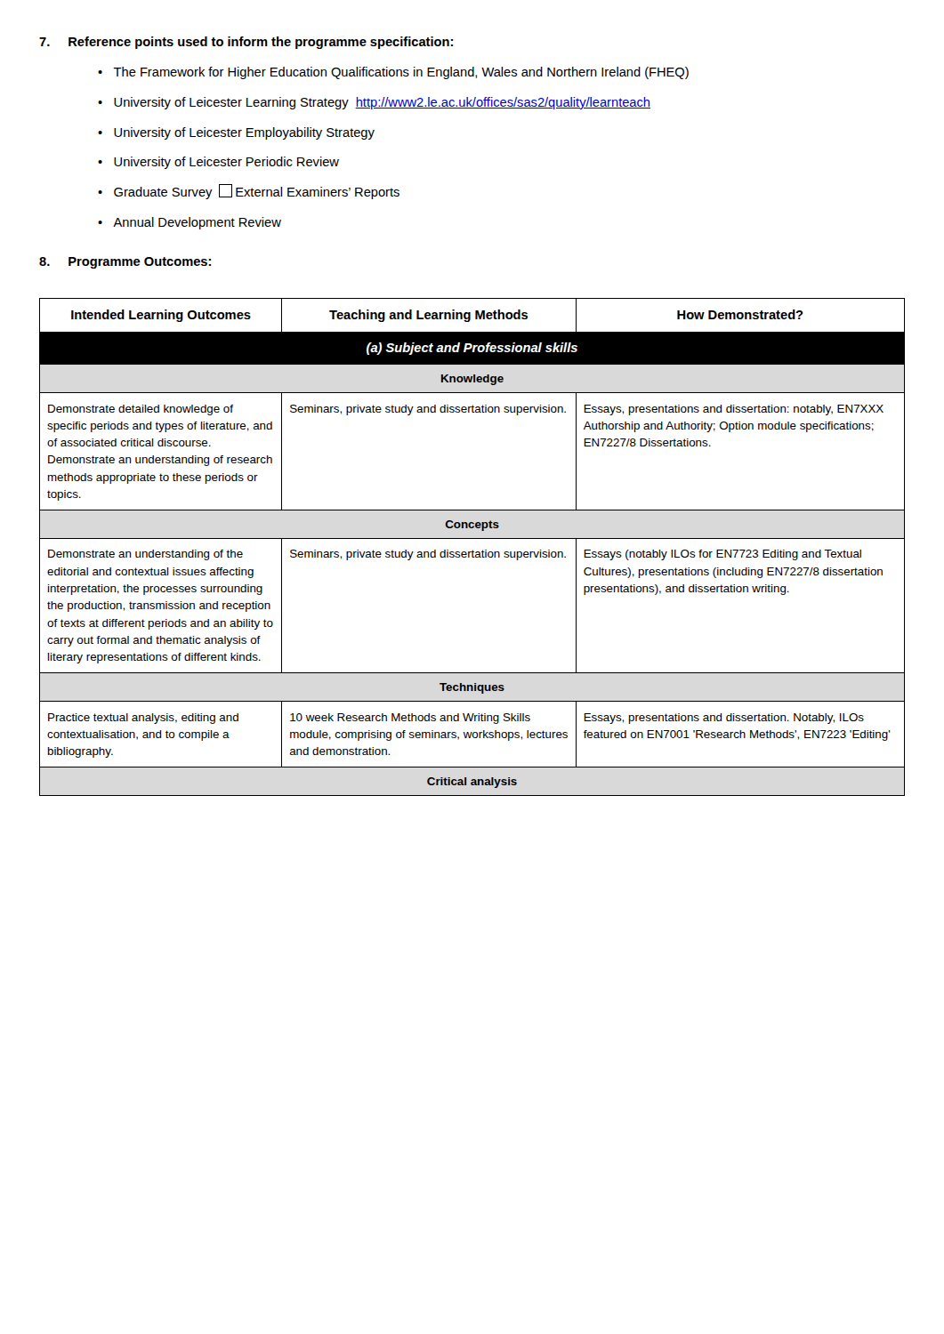7. Reference points used to inform the programme specification:
The Framework for Higher Education Qualifications in England, Wales and Northern Ireland (FHEQ)
University of Leicester Learning Strategy http://www2.le.ac.uk/offices/sas2/quality/learnteach
University of Leicester Employability Strategy
University of Leicester Periodic Review
Graduate Survey External Examiners’ Reports
Annual Development Review
8. Programme Outcomes:
| Intended Learning Outcomes | Teaching and Learning Methods | How Demonstrated? |
| --- | --- | --- |
| (a) Subject and Professional skills |
| Knowledge |
| Demonstrate detailed knowledge of specific periods and types of literature, and of associated critical discourse. Demonstrate an understanding of research methods appropriate to these periods or topics. | Seminars, private study and dissertation supervision. | Essays, presentations and dissertation: notably, EN7XXX Authorship and Authority; Option module specifications; EN7227/8 Dissertations. |
| Concepts |
| Demonstrate an understanding of the editorial and contextual issues affecting interpretation, the processes surrounding the production, transmission and reception of texts at different periods and an ability to carry out formal and thematic analysis of literary representations of different kinds. | Seminars, private study and dissertation supervision. | Essays (notably ILOs for EN7723 Editing and Textual Cultures), presentations (including EN7227/8 dissertation presentations), and dissertation writing. |
| Techniques |
| Practice textual analysis, editing and contextualisation, and to compile a bibliography. | 10 week Research Methods and Writing Skills module, comprising of seminars, workshops, lectures and demonstration. | Essays, presentations and dissertation. Notably, ILOs featured on EN7001 'Research Methods', EN7223 'Editing' |
| Critical analysis |